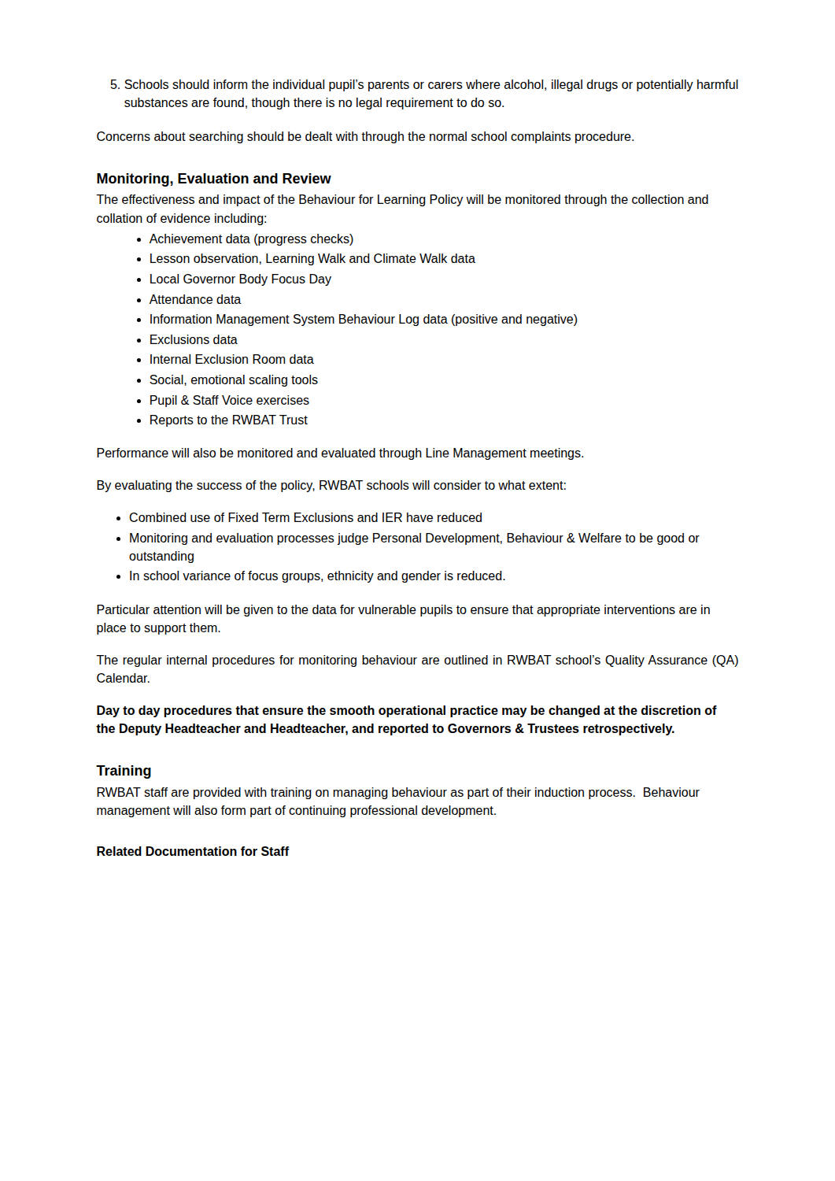Schools should inform the individual pupil’s parents or carers where alcohol, illegal drugs or potentially harmful substances are found, though there is no legal requirement to do so.
Concerns about searching should be dealt with through the normal school complaints procedure.
Monitoring, Evaluation and Review
The effectiveness and impact of the Behaviour for Learning Policy will be monitored through the collection and collation of evidence including:
Achievement data (progress checks)
Lesson observation, Learning Walk and Climate Walk data
Local Governor Body Focus Day
Attendance data
Information Management System Behaviour Log data (positive and negative)
Exclusions data
Internal Exclusion Room data
Social, emotional scaling tools
Pupil & Staff Voice exercises
Reports to the RWBAT Trust
Performance will also be monitored and evaluated through Line Management meetings.
By evaluating the success of the policy, RWBAT schools will consider to what extent:
Combined use of Fixed Term Exclusions and IER have reduced
Monitoring and evaluation processes judge Personal Development, Behaviour & Welfare to be good or outstanding
In school variance of focus groups, ethnicity and gender is reduced.
Particular attention will be given to the data for vulnerable pupils to ensure that appropriate interventions are in place to support them.
The regular internal procedures for monitoring behaviour are outlined in RWBAT school’s Quality Assurance (QA) Calendar.
Day to day procedures that ensure the smooth operational practice may be changed at the discretion of the Deputy Headteacher and Headteacher, and reported to Governors & Trustees retrospectively.
Training
RWBAT staff are provided with training on managing behaviour as part of their induction process. Behaviour management will also form part of continuing professional development.
Related Documentation for Staff